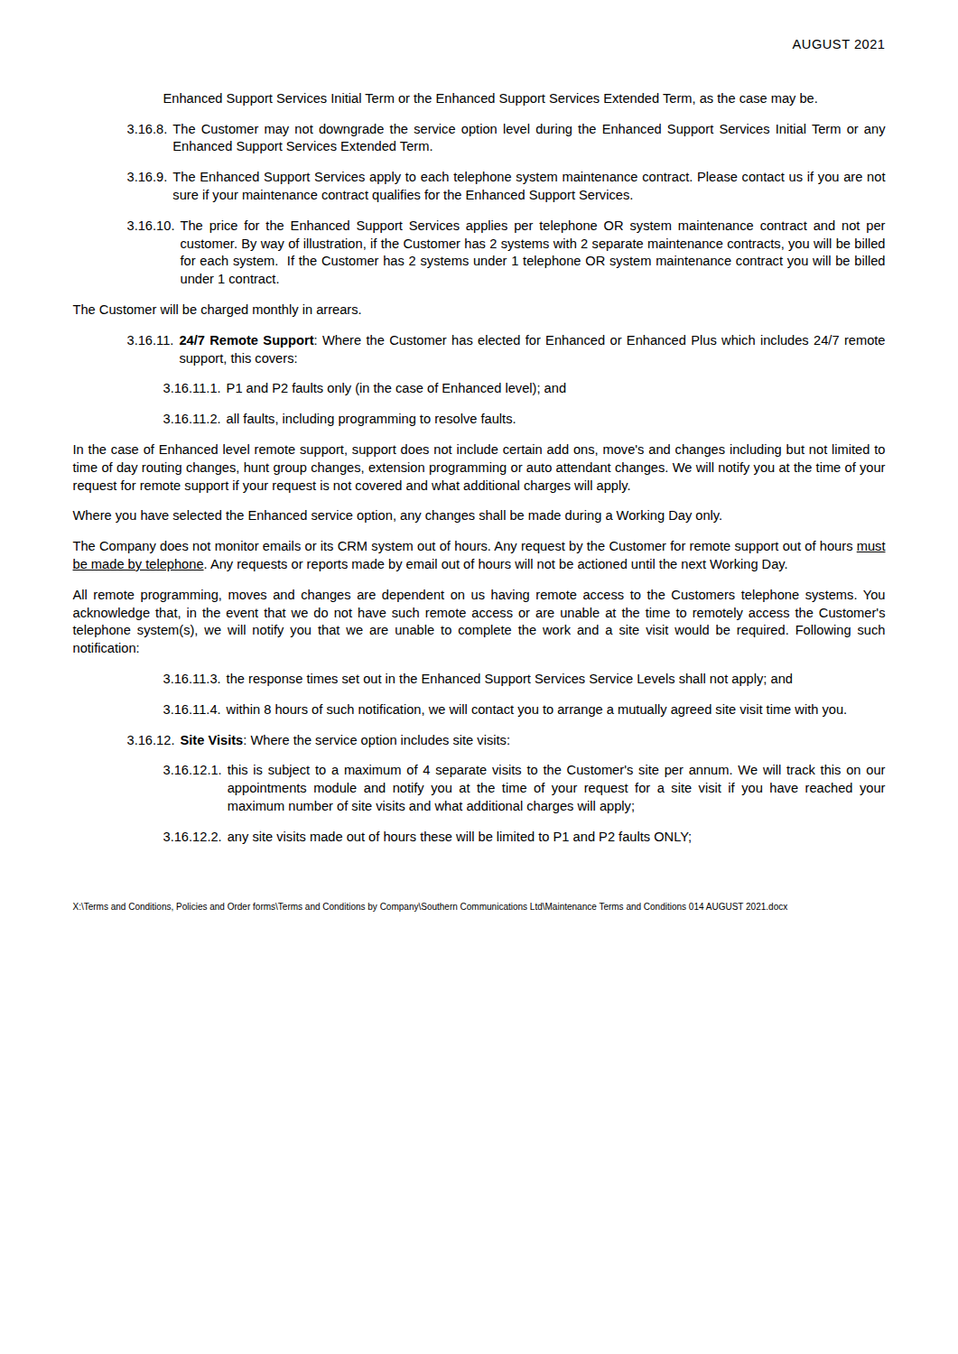AUGUST 2021
Enhanced Support Services Initial Term or the Enhanced Support Services Extended Term, as the case may be.
3.16.8.
The Customer may not downgrade the service option level during the Enhanced Support Services Initial Term or any Enhanced Support Services Extended Term.
3.16.9.
The Enhanced Support Services apply to each telephone system maintenance contract. Please contact us if you are not sure if your maintenance contract qualifies for the Enhanced Support Services.
3.16.10.
The price for the Enhanced Support Services applies per telephone OR system maintenance contract and not per customer. By way of illustration, if the Customer has 2 systems with 2 separate maintenance contracts, you will be billed for each system. If the Customer has 2 systems under 1 telephone OR system maintenance contract you will be billed under 1 contract.
The Customer will be charged monthly in arrears.
3.16.11.
24/7 Remote Support: Where the Customer has elected for Enhanced or Enhanced Plus which includes 24/7 remote support, this covers:
3.16.11.1.
P1 and P2 faults only (in the case of Enhanced level); and
3.16.11.2.
all faults, including programming to resolve faults.
In the case of Enhanced level remote support, support does not include certain add ons, move's and changes including but not limited to time of day routing changes, hunt group changes, extension programming or auto attendant changes. We will notify you at the time of your request for remote support if your request is not covered and what additional charges will apply.
Where you have selected the Enhanced service option, any changes shall be made during a Working Day only.
The Company does not monitor emails or its CRM system out of hours. Any request by the Customer for remote support out of hours must be made by telephone. Any requests or reports made by email out of hours will not be actioned until the next Working Day.
All remote programming, moves and changes are dependent on us having remote access to the Customers telephone systems. You acknowledge that, in the event that we do not have such remote access or are unable at the time to remotely access the Customer's telephone system(s), we will notify you that we are unable to complete the work and a site visit would be required. Following such notification:
3.16.11.3.
the response times set out in the Enhanced Support Services Service Levels shall not apply; and
3.16.11.4.
within 8 hours of such notification, we will contact you to arrange a mutually agreed site visit time with you.
3.16.12.
Site Visits: Where the service option includes site visits:
3.16.12.1.
this is subject to a maximum of 4 separate visits to the Customer's site per annum. We will track this on our appointments module and notify you at the time of your request for a site visit if you have reached your maximum number of site visits and what additional charges will apply;
3.16.12.2.
any site visits made out of hours these will be limited to P1 and P2 faults ONLY;
X:\Terms and Conditions, Policies and Order forms\Terms and Conditions by Company\Southern Communications Ltd\Maintenance Terms and Conditions 014 AUGUST 2021.docx